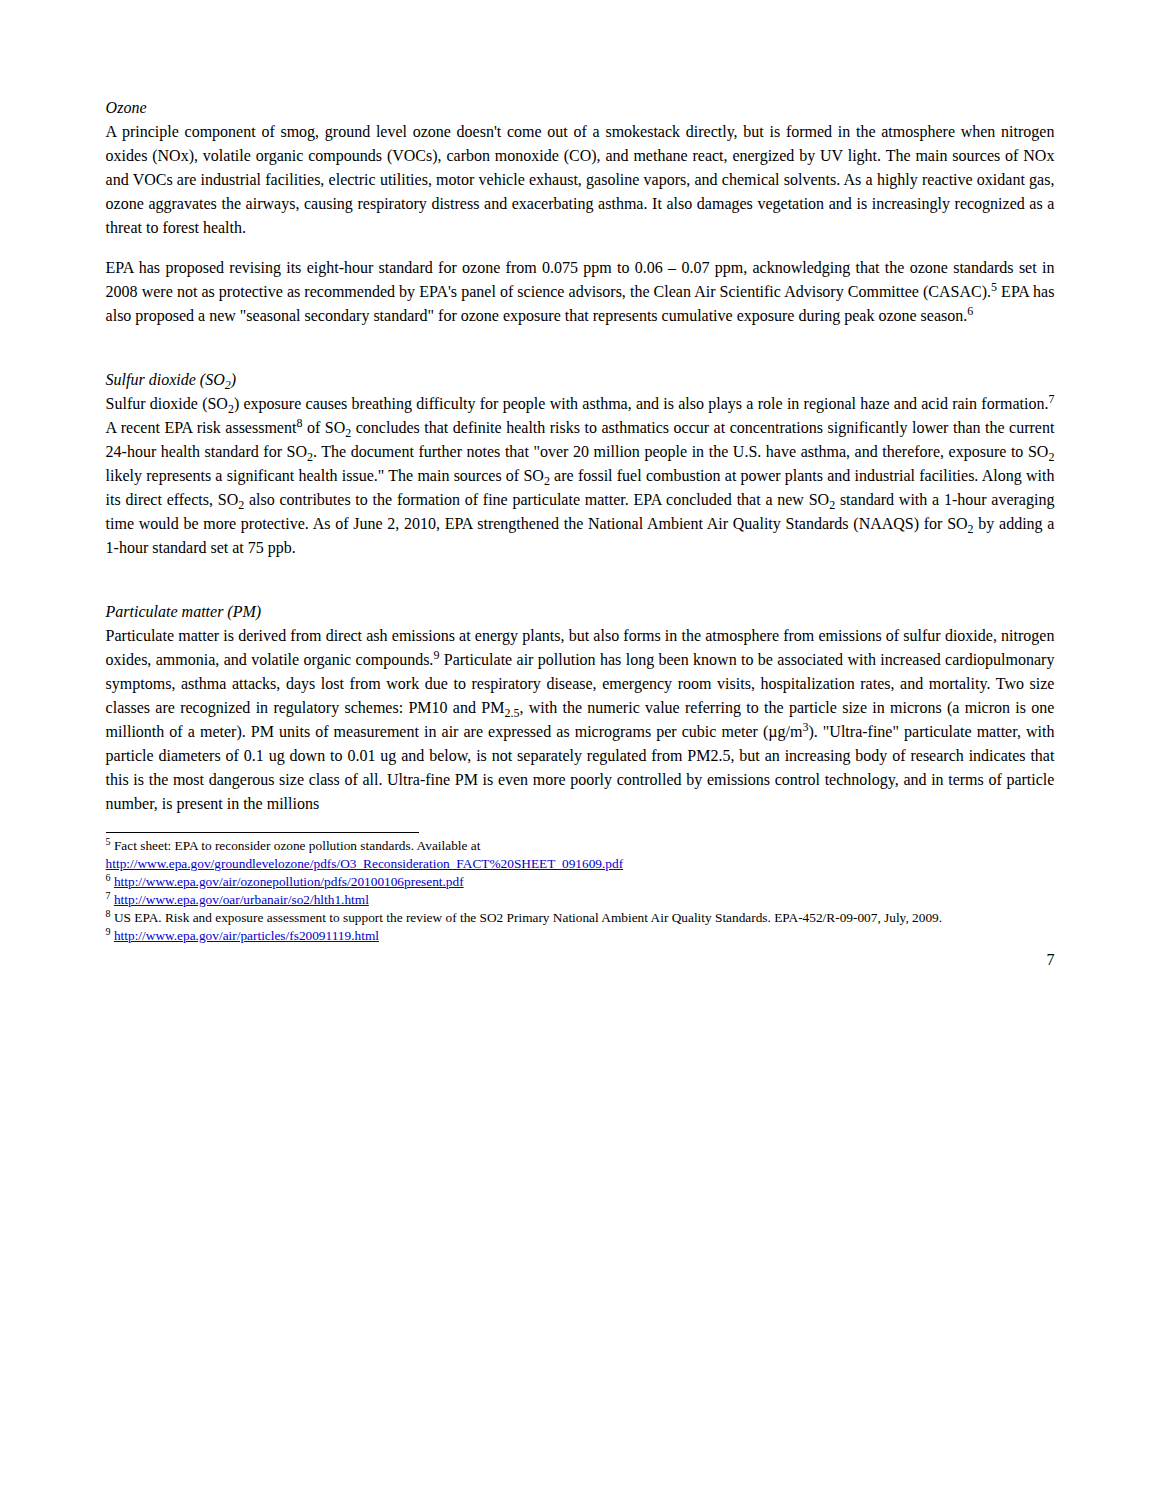Ozone
A principle component of smog, ground level ozone doesn't come out of a smokestack directly, but is formed in the atmosphere when nitrogen oxides (NOx), volatile organic compounds (VOCs), carbon monoxide (CO), and methane react, energized by UV light. The main sources of NOx and VOCs are industrial facilities, electric utilities, motor vehicle exhaust, gasoline vapors, and chemical solvents. As a highly reactive oxidant gas, ozone aggravates the airways, causing respiratory distress and exacerbating asthma. It also damages vegetation and is increasingly recognized as a threat to forest health.
EPA has proposed revising its eight-hour standard for ozone from 0.075 ppm to 0.06 – 0.07 ppm, acknowledging that the ozone standards set in 2008 were not as protective as recommended by EPA's panel of science advisors, the Clean Air Scientific Advisory Committee (CASAC).5 EPA has also proposed a new "seasonal secondary standard" for ozone exposure that represents cumulative exposure during peak ozone season.6
Sulfur dioxide (SO2)
Sulfur dioxide (SO2) exposure causes breathing difficulty for people with asthma, and is also plays a role in regional haze and acid rain formation.7 A recent EPA risk assessment8 of SO2 concludes that definite health risks to asthmatics occur at concentrations significantly lower than the current 24-hour health standard for SO2. The document further notes that "over 20 million people in the U.S. have asthma, and therefore, exposure to SO2 likely represents a significant health issue." The main sources of SO2 are fossil fuel combustion at power plants and industrial facilities. Along with its direct effects, SO2 also contributes to the formation of fine particulate matter. EPA concluded that a new SO2 standard with a 1-hour averaging time would be more protective. As of June 2, 2010, EPA strengthened the National Ambient Air Quality Standards (NAAQS) for SO2 by adding a 1-hour standard set at 75 ppb.
Particulate matter (PM)
Particulate matter is derived from direct ash emissions at energy plants, but also forms in the atmosphere from emissions of sulfur dioxide, nitrogen oxides, ammonia, and volatile organic compounds.9 Particulate air pollution has long been known to be associated with increased cardiopulmonary symptoms, asthma attacks, days lost from work due to respiratory disease, emergency room visits, hospitalization rates, and mortality. Two size classes are recognized in regulatory schemes: PM10 and PM2.5, with the numeric value referring to the particle size in microns (a micron is one millionth of a meter). PM units of measurement in air are expressed as micrograms per cubic meter (µg/m3). "Ultra-fine" particulate matter, with particle diameters of 0.1 ug down to 0.01 ug and below, is not separately regulated from PM2.5, but an increasing body of research indicates that this is the most dangerous size class of all. Ultra-fine PM is even more poorly controlled by emissions control technology, and in terms of particle number, is present in the millions
5 Fact sheet: EPA to reconsider ozone pollution standards. Available at
http://www.epa.gov/groundlevelozone/pdfs/O3_Reconsideration_FACT%20SHEET_091609.pdf
6 http://www.epa.gov/air/ozonepollution/pdfs/20100106present.pdf
7 http://www.epa.gov/oar/urbanair/so2/hlth1.html
8 US EPA. Risk and exposure assessment to support the review of the SO2 Primary National Ambient Air Quality Standards. EPA-452/R-09-007, July, 2009.
9 http://www.epa.gov/air/particles/fs20091119.html
7